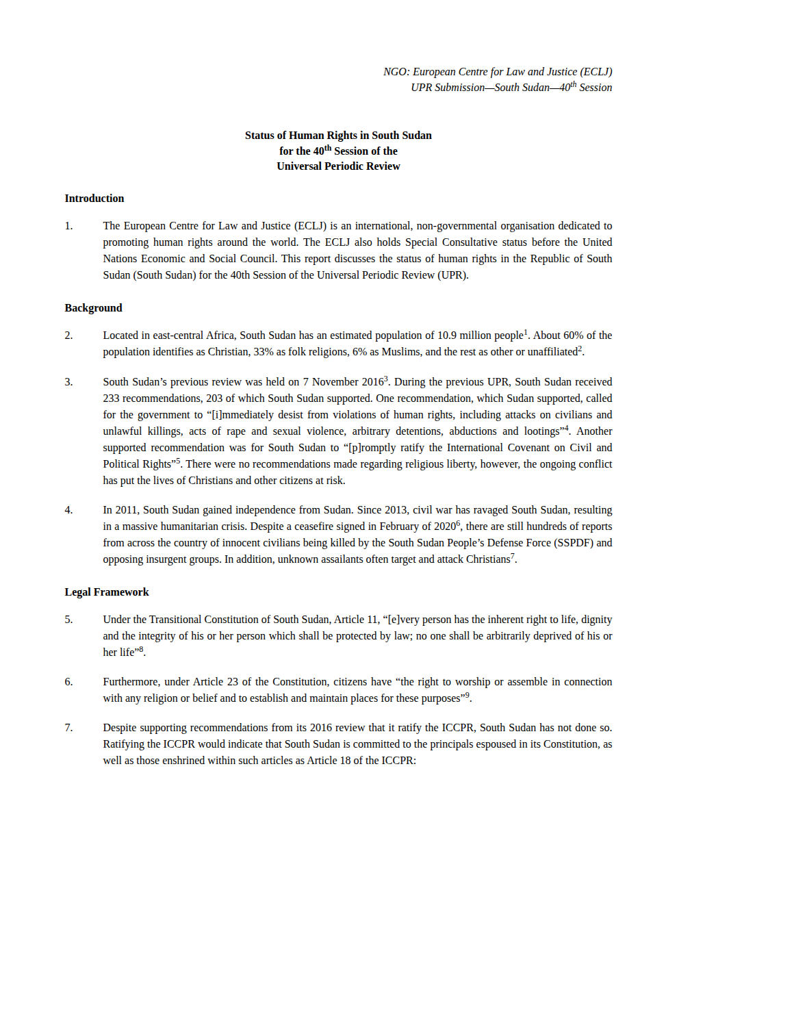NGO: European Centre for Law and Justice (ECLJ)
UPR Submission—South Sudan—40th Session
Status of Human Rights in South Sudan
for the 40th Session of the
Universal Periodic Review
Introduction
1.
The European Centre for Law and Justice (ECLJ) is an international, non-governmental organisation dedicated to promoting human rights around the world. The ECLJ also holds Special Consultative status before the United Nations Economic and Social Council. This report discusses the status of human rights in the Republic of South Sudan (South Sudan) for the 40th Session of the Universal Periodic Review (UPR).
Background
2.
Located in east-central Africa, South Sudan has an estimated population of 10.9 million people1. About 60% of the population identifies as Christian, 33% as folk religions, 6% as Muslims, and the rest as other or unaffiliated2.
3.
South Sudan’s previous review was held on 7 November 20163. During the previous UPR, South Sudan received 233 recommendations, 203 of which South Sudan supported. One recommendation, which Sudan supported, called for the government to “[i]mmediately desist from violations of human rights, including attacks on civilians and unlawful killings, acts of rape and sexual violence, arbitrary detentions, abductions and lootings”4. Another supported recommendation was for South Sudan to “[p]romptly ratify the International Covenant on Civil and Political Rights”5. There were no recommendations made regarding religious liberty, however, the ongoing conflict has put the lives of Christians and other citizens at risk.
4.
In 2011, South Sudan gained independence from Sudan. Since 2013, civil war has ravaged South Sudan, resulting in a massive humanitarian crisis. Despite a ceasefire signed in February of 20206, there are still hundreds of reports from across the country of innocent civilians being killed by the South Sudan People’s Defense Force (SSPDF) and opposing insurgent groups. In addition, unknown assailants often target and attack Christians7.
Legal Framework
5.
Under the Transitional Constitution of South Sudan, Article 11, “[e]very person has the inherent right to life, dignity and the integrity of his or her person which shall be protected by law; no one shall be arbitrarily deprived of his or her life”8.
6.
Furthermore, under Article 23 of the Constitution, citizens have “the right to worship or assemble in connection with any religion or belief and to establish and maintain places for these purposes”9.
7.
Despite supporting recommendations from its 2016 review that it ratify the ICCPR, South Sudan has not done so. Ratifying the ICCPR would indicate that South Sudan is committed to the principals espoused in its Constitution, as well as those enshrined within such articles as Article 18 of the ICCPR: